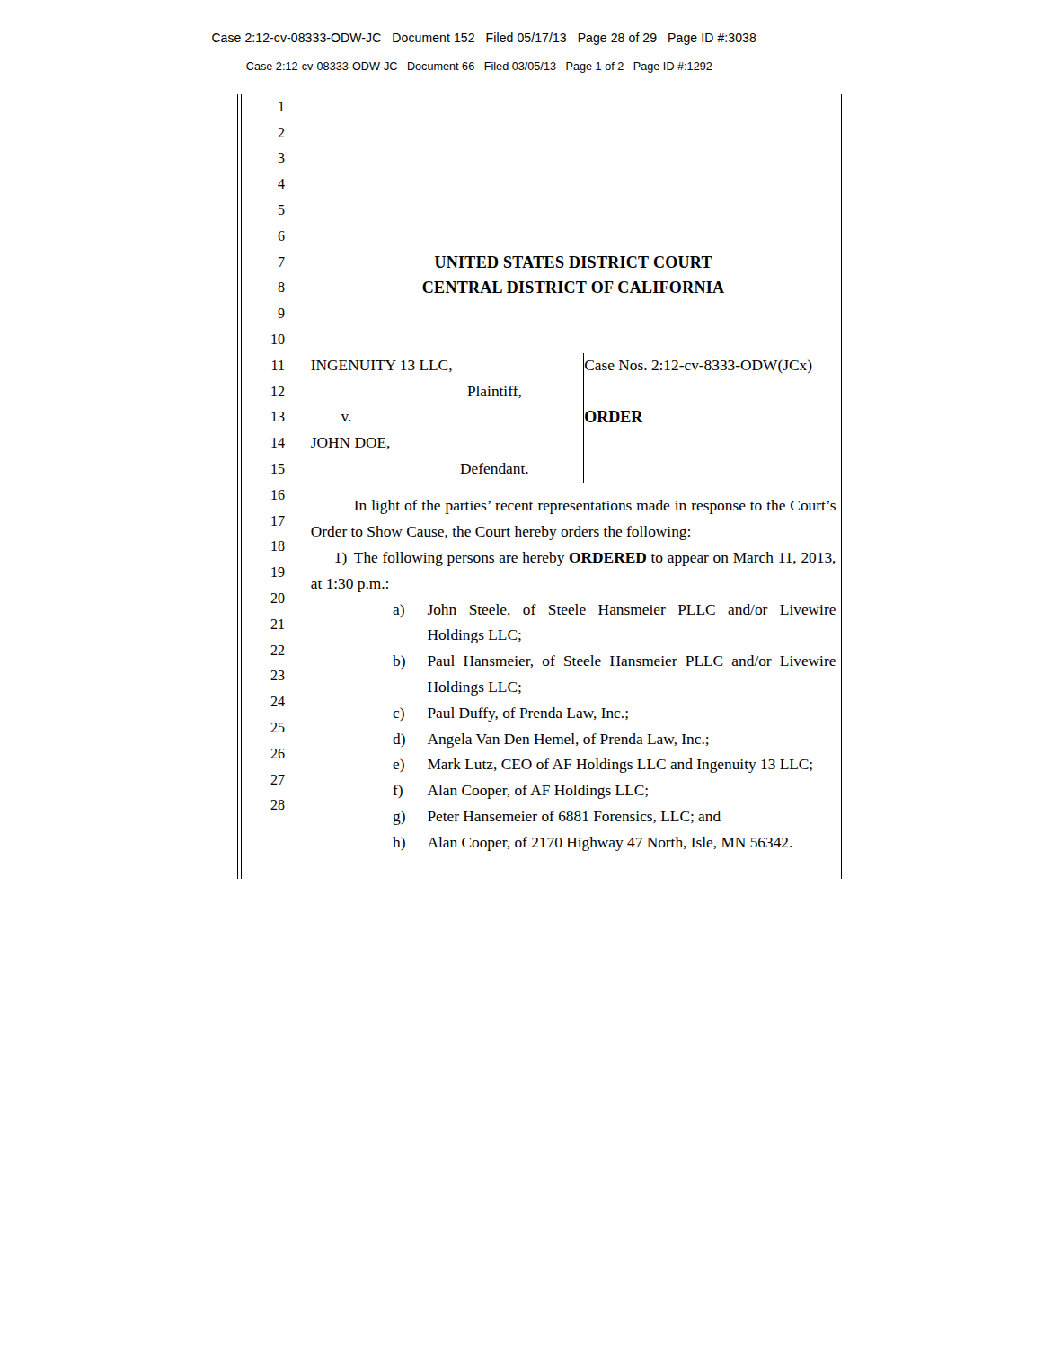Case 2:12-cv-08333-ODW-JC Document 152 Filed 05/17/13 Page 28 of 29 Page ID #:3038
Case 2:12-cv-08333-ODW-JC Document 66 Filed 03/05/13 Page 1 of 2 Page ID #:1292
1
2
3
4
5
6
7
8
9
10
11
12
13
14
15
16
17
18
19
20
21
22
23
24
25
26
27
28
UNITED STATES DISTRICT COURT
CENTRAL DISTRICT OF CALIFORNIA
| INGENUITY 13 LLC, Plaintiff, v. JOHN DOE, Defendant. | Case Nos. 2:12-cv-8333-ODW(JCx) ORDER |
In light of the parties’ recent representations made in response to the Court’s Order to Show Cause, the Court hereby orders the following:
1) The following persons are hereby ORDERED to appear on March 11, 2013, at 1:30 p.m.:
a) John Steele, of Steele Hansmeier PLLC and/or Livewire Holdings LLC;
b) Paul Hansmeier, of Steele Hansmeier PLLC and/or Livewire Holdings LLC;
c) Paul Duffy, of Prenda Law, Inc.;
d) Angela Van Den Hemel, of Prenda Law, Inc.;
e) Mark Lutz, CEO of AF Holdings LLC and Ingenuity 13 LLC;
f) Alan Cooper, of AF Holdings LLC;
g) Peter Hansemeier of 6881 Forensics, LLC; and
h) Alan Cooper, of 2170 Highway 47 North, Isle, MN 56342.